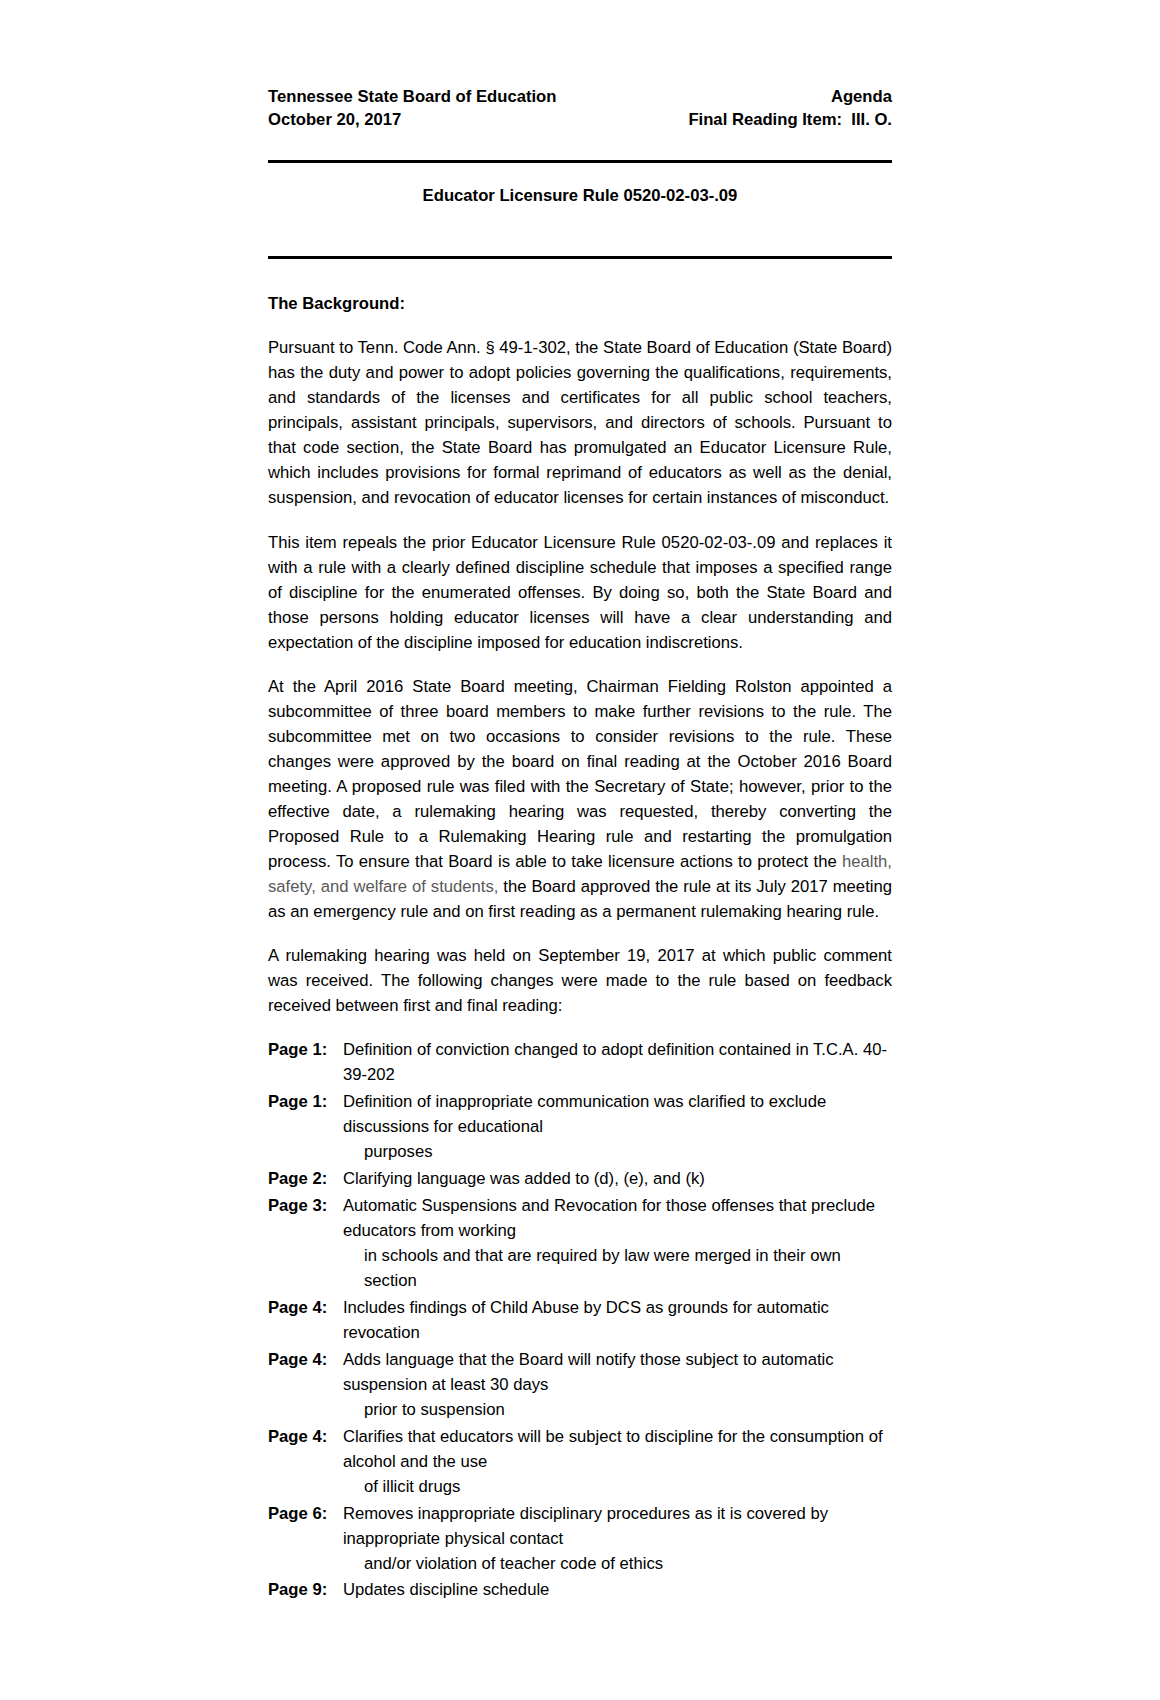Tennessee State Board of Education
October 20, 2017
Agenda
Final Reading Item: III. O.
Educator Licensure Rule 0520-02-03-.09
The Background:
Pursuant to Tenn. Code Ann. § 49-1-302, the State Board of Education (State Board) has the duty and power to adopt policies governing the qualifications, requirements, and standards of the licenses and certificates for all public school teachers, principals, assistant principals, supervisors, and directors of schools. Pursuant to that code section, the State Board has promulgated an Educator Licensure Rule, which includes provisions for formal reprimand of educators as well as the denial, suspension, and revocation of educator licenses for certain instances of misconduct.
This item repeals the prior Educator Licensure Rule 0520-02-03-.09 and replaces it with a rule with a clearly defined discipline schedule that imposes a specified range of discipline for the enumerated offenses. By doing so, both the State Board and those persons holding educator licenses will have a clear understanding and expectation of the discipline imposed for education indiscretions.
At the April 2016 State Board meeting, Chairman Fielding Rolston appointed a subcommittee of three board members to make further revisions to the rule. The subcommittee met on two occasions to consider revisions to the rule. These changes were approved by the board on final reading at the October 2016 Board meeting. A proposed rule was filed with the Secretary of State; however, prior to the effective date, a rulemaking hearing was requested, thereby converting the Proposed Rule to a Rulemaking Hearing rule and restarting the promulgation process. To ensure that Board is able to take licensure actions to protect the health, safety, and welfare of students, the Board approved the rule at its July 2017 meeting as an emergency rule and on first reading as a permanent rulemaking hearing rule.
A rulemaking hearing was held on September 19, 2017 at which public comment was received. The following changes were made to the rule based on feedback received between first and final reading:
Page 1:
Definition of conviction changed to adopt definition contained in T.C.A. 40-39-202
Page 1:
Definition of inappropriate communication was clarified to exclude discussions for educationalpurposes
Page 2:
Clarifying language was added to (d), (e), and (k)
Page 3:
Automatic Suspensions and Revocation for those offenses that preclude educators from workingin schools and that are required by law were merged in their own section
Page 4:
Includes findings of Child Abuse by DCS as grounds for automatic revocation
Page 4:
Adds language that the Board will notify those subject to automatic suspension at least 30 daysprior to suspension
Page 4:
Clarifies that educators will be subject to discipline for the consumption of alcohol and the useof illicit drugs
Page 6:
Removes inappropriate disciplinary procedures as it is covered by inappropriate physical contactand/or violation of teacher code of ethics
Page 9:
Updates discipline schedule